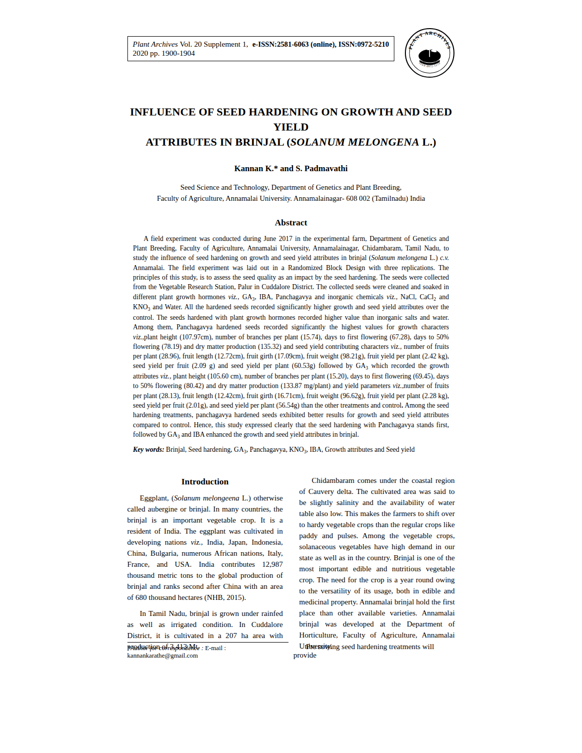Plant Archives Vol. 20 Supplement 1, 2020 pp. 1900-1904 e-ISSN:2581-6063 (online), ISSN:0972-5210
PLANT ARCHIVES ISSN 0972-5210
INFLUENCE OF SEED HARDENING ON GROWTH AND SEED YIELD
ATTRIBUTES IN BRINJAL (SOLANUM MELONGENA L.)
Kannan K.* and S. Padmavathi
Seed Science and Technology, Department of Genetics and Plant Breeding,
Faculty of Agriculture, Annamalai University. Annamalainagar- 608 002 (Tamilnadu) India
Abstract
A field experiment was conducted during June 2017 in the experimental farm, Department of Genetics and Plant Breeding, Faculty of Agriculture, Annamalai University, Annamalainagar, Chidambaram, Tamil Nadu, to study the influence of seed hardening on growth and seed yield attributes in brinjal (Solanum melongena L.) c.v. Annamalai. The field experiment was laid out in a Randomized Block Design with three replications. The principles of this study, is to assess the seed quality as an impact by the seed hardening. The seeds were collected from the Vegetable Research Station, Palur in Cuddalore District. The collected seeds were cleaned and soaked in different plant growth hormones viz., GA3, IBA, Panchagavya and inorganic chemicals viz., NaCl, CaCl2 and KNO3 and Water. All the hardened seeds recorded significantly higher growth and seed yield attributes over the control. The seeds hardened with plant growth hormones recorded higher value than inorganic salts and water. Among them, Panchagavya hardened seeds recorded significantly the highest values for growth characters viz., plant height (107.97cm), number of branches per plant (15.74), days to first flowering (67.28), days to 50% flowering (78.19) and dry matter production (135.32) and seed yield contributing characters viz., number of fruits per plant (28.96), fruit length (12.72cm), fruit girth (17.09cm), fruit weight (98.21g), fruit yield per plant (2.42 kg), seed yield per fruit (2.09 g) and seed yield per plant (60.53g) followed by GA3 which recorded the growth attributes viz., plant height (105.60 cm), number of branches per plant (15.20), days to first flowering (69.45), days to 50% flowering (80.42) and dry matter production (133.87 mg/plant) and yield parameters viz., number of fruits per plant (28.13), fruit length (12.42cm), fruit girth (16.71cm), fruit weight (96.62g), fruit yield per plant (2.28 kg), seed yield per fruit (2.01g), and seed yield per plant (56.54g) than the other treatments and control. Among the seed hardening treatments, panchagavya hardened seeds exhibited better results for growth and seed yield attributes compared to control. Hence, this study expressed clearly that the seed hardening with Panchagavya stands first, followed by GA3 and IBA enhanced the growth and seed yield attributes in brinjal.
Key words: Brinjal, Seed hardening, GA3, Panchagavya, KNO3, IBA, Growth attributes and Seed yield
Introduction
Eggplant, (Solanum melongeena L.) otherwise called aubergine or brinjal. In many countries, the brinjal is an important vegetable crop. It is a resident of India. The eggplant was cultivated in developing nations viz., India, Japan, Indonesia, China, Bulgaria, numerous African nations, Italy, France, and USA. India contributes 12,987 thousand metric tons to the global production of brinjal and ranks second after China with an area of 680 thousand hectares (NHB, 2015).
In Tamil Nadu, brinjal is grown under rainfed as well as irrigated condition. In Cuddalore District, it is cultivated in a 207 ha area with production of 3,413 Mt.
Chidambaram comes under the coastal region of Cauvery delta. The cultivated area was said to be slightly salinity and the availability of water table also low. This makes the farmers to shift over to hardy vegetable crops than the regular crops like paddy and pulses. Among the vegetable crops, solanaceous vegetables have high demand in our state as well as in the country. Brinjal is one of the most important edible and nutritious vegetable crop. The need for the crop is a year round owing to the versatility of its usage, both in edible and medicinal property. Annamalai brinjal hold the first place than other available varieties. Annamalai brinjal was developed at the Department of Horticulture, Faculty of Agriculture, Annamalai University.
*Author for correspondence : E-mail : kannankarathe@gmail.com
Pre sowing seed hardening treatments will provide